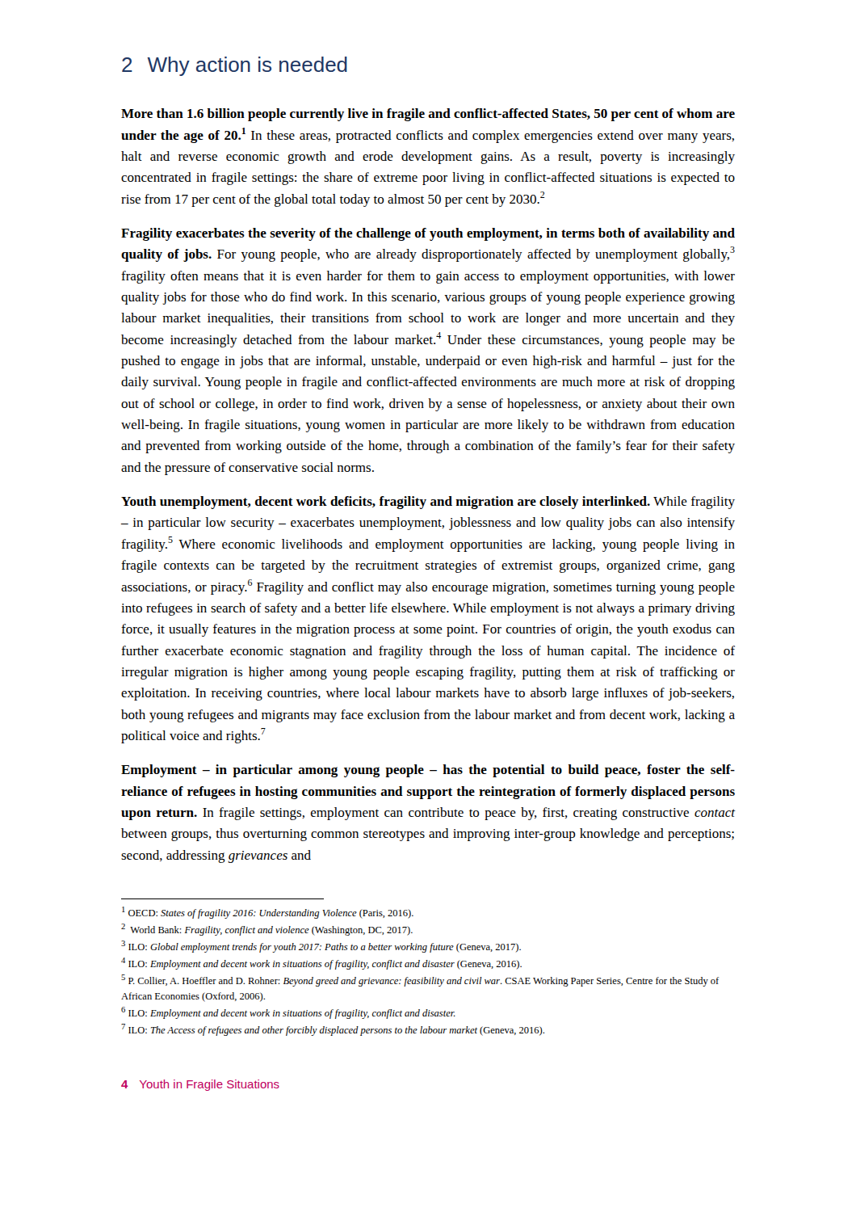2 Why action is needed
More than 1.6 billion people currently live in fragile and conflict-affected States, 50 per cent of whom are under the age of 20.1 In these areas, protracted conflicts and complex emergencies extend over many years, halt and reverse economic growth and erode development gains. As a result, poverty is increasingly concentrated in fragile settings: the share of extreme poor living in conflict-affected situations is expected to rise from 17 per cent of the global total today to almost 50 per cent by 2030.2
Fragility exacerbates the severity of the challenge of youth employment, in terms both of availability and quality of jobs. For young people, who are already disproportionately affected by unemployment globally,3 fragility often means that it is even harder for them to gain access to employment opportunities, with lower quality jobs for those who do find work. In this scenario, various groups of young people experience growing labour market inequalities, their transitions from school to work are longer and more uncertain and they become increasingly detached from the labour market.4 Under these circumstances, young people may be pushed to engage in jobs that are informal, unstable, underpaid or even high-risk and harmful – just for the daily survival. Young people in fragile and conflict-affected environments are much more at risk of dropping out of school or college, in order to find work, driven by a sense of hopelessness, or anxiety about their own well-being. In fragile situations, young women in particular are more likely to be withdrawn from education and prevented from working outside of the home, through a combination of the family’s fear for their safety and the pressure of conservative social norms.
Youth unemployment, decent work deficits, fragility and migration are closely interlinked. While fragility – in particular low security – exacerbates unemployment, joblessness and low quality jobs can also intensify fragility.5 Where economic livelihoods and employment opportunities are lacking, young people living in fragile contexts can be targeted by the recruitment strategies of extremist groups, organized crime, gang associations, or piracy.6 Fragility and conflict may also encourage migration, sometimes turning young people into refugees in search of safety and a better life elsewhere. While employment is not always a primary driving force, it usually features in the migration process at some point. For countries of origin, the youth exodus can further exacerbate economic stagnation and fragility through the loss of human capital. The incidence of irregular migration is higher among young people escaping fragility, putting them at risk of trafficking or exploitation. In receiving countries, where local labour markets have to absorb large influxes of job-seekers, both young refugees and migrants may face exclusion from the labour market and from decent work, lacking a political voice and rights.7
Employment – in particular among young people – has the potential to build peace, foster the self-reliance of refugees in hosting communities and support the reintegration of formerly displaced persons upon return. In fragile settings, employment can contribute to peace by, first, creating constructive contact between groups, thus overturning common stereotypes and improving inter-group knowledge and perceptions; second, addressing grievances and
1 OECD: States of fragility 2016: Understanding Violence (Paris, 2016).
2 World Bank: Fragility, conflict and violence (Washington, DC, 2017).
3 ILO: Global employment trends for youth 2017: Paths to a better working future (Geneva, 2017).
4 ILO: Employment and decent work in situations of fragility, conflict and disaster (Geneva, 2016).
5 P. Collier, A. Hoeffler and D. Rohner: Beyond greed and grievance: feasibility and civil war. CSAE Working Paper Series, Centre for the Study of African Economies (Oxford, 2006).
6 ILO: Employment and decent work in situations of fragility, conflict and disaster.
7 ILO: The Access of refugees and other forcibly displaced persons to the labour market (Geneva, 2016).
4 Youth in Fragile Situations